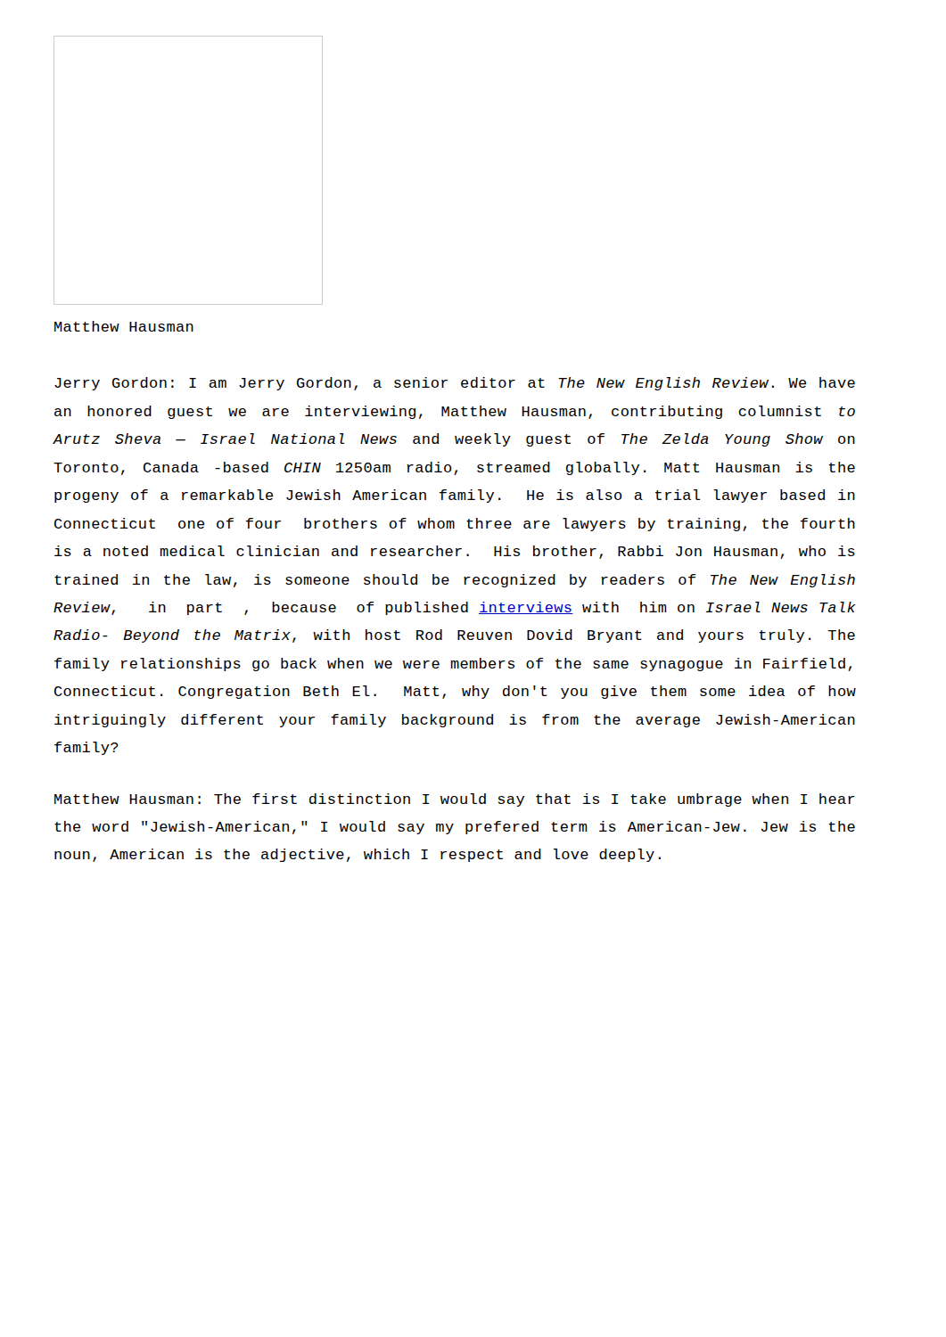Matthew Hausman
Jerry Gordon: I am Jerry Gordon, a senior editor at The New English Review. We have an honored guest we are interviewing, Matthew Hausman, contributing columnist to Arutz Sheva — Israel National News and weekly guest of The Zelda Young Show on Toronto, Canada -based CHIN 1250am radio, streamed globally. Matt Hausman is the progeny of a remarkable Jewish American family. He is also a trial lawyer based in Connecticut one of four brothers of whom three are lawyers by training, the fourth is a noted medical clinician and researcher. His brother, Rabbi Jon Hausman, who is trained in the law, is someone should be recognized by readers of The New English Review, in part , because of published interviews with him on Israel News Talk Radio- Beyond the Matrix, with host Rod Reuven Dovid Bryant and yours truly. The family relationships go back when we were members of the same synagogue in Fairfield, Connecticut. Congregation Beth El. Matt, why don't you give them some idea of how intriguingly different your family background is from the average Jewish-American family?
Matthew Hausman: The first distinction I would say that is I take umbrage when I hear the word "Jewish-American," I would say my prefered term is American-Jew. Jew is the noun, American is the adjective, which I respect and love deeply.